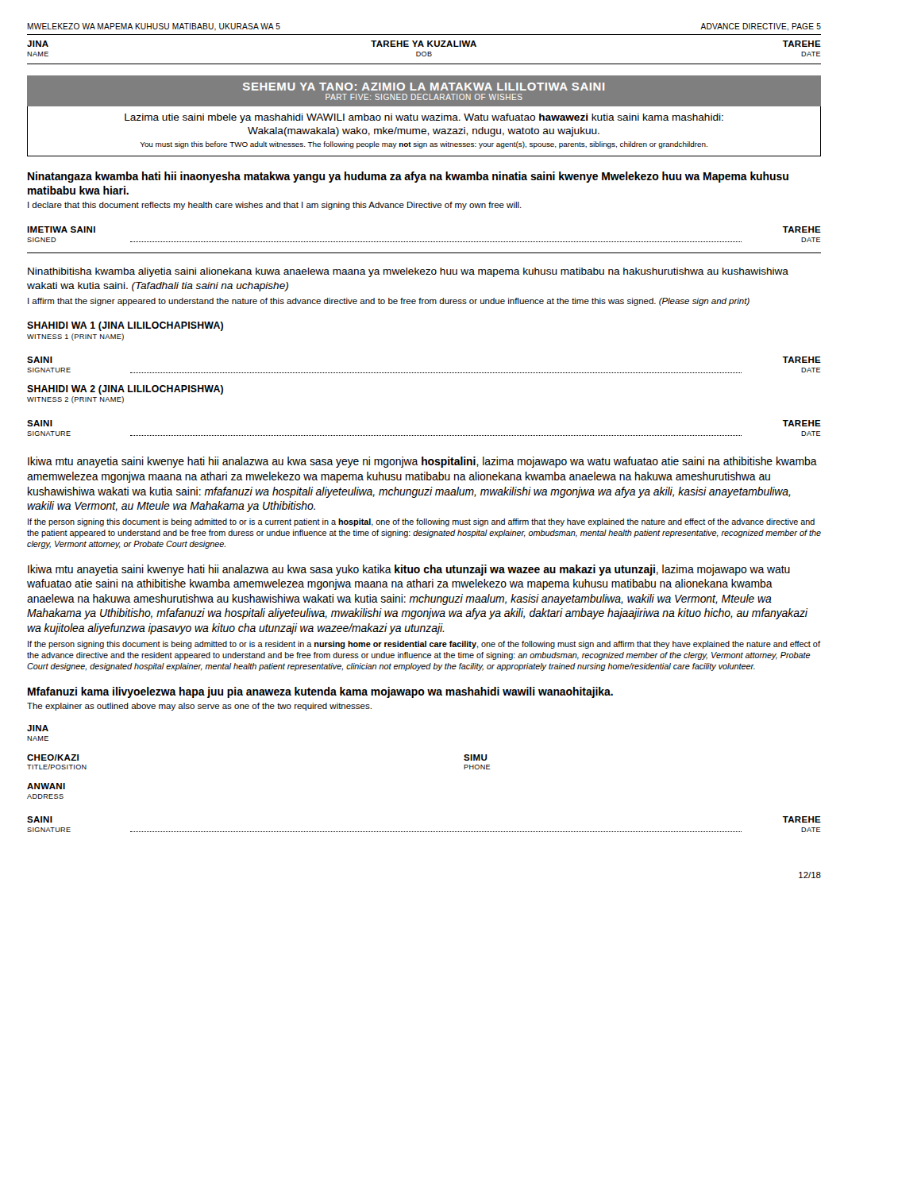Mwelekezo wa Mapema kuhusu Matibabu, Ukurasa wa 5
Advance Directive, page 5
Jina Name
Tarehe ya Kuzaliwa DOB
Tarehe Date
Sehemu ya Tano: Azimio la Matakwa Lililotiwa Saini
Part Five: Signed Declaration of Wishes
Lazima utie saini mbele ya mashahidi WAWILI ambao ni watu wazima. Watu wafuatao hawawezi kutia saini kama mashahidi:
Wakala(mawakala) wako, mke/mume, wazazi, ndugu, watoto au wajukuu.
You must sign this before TWO adult witnesses. The following people may not sign as witnesses: your agent(s), spouse, parents, siblings, children or grandchildren.
Ninatangaza kwamba hati hii inaonyesha matakwa yangu ya huduma za afya na kwamba ninatia saini kwenye Mwelekezo huu wa Mapema kuhusu matibabu kwa hiari.
I declare that this document reflects my health care wishes and that I am signing this Advance Directive of my own free will.
Imetiwa Saini Signed
Tarehe Date
Ninathibitisha kwamba aliyetia saini alionekana kuwa anaelewa maana ya mwelekezo huu wa mapema kuhusu matibabu na hakushurutishwa au kushawishiwa wakati wa kutia saini. (Tafadhali tia saini na uchapishe)
I affirm that the signer appeared to understand the nature of this advance directive and to be free from duress or undue influence at the time this was signed. (Please sign and print)
Shahidi wa 1 (Jina Lililochapishwa)
Witness 1 (print name)
Saini Signature
Tarehe Date
Shahidi wa 2 (Jina Lililochapishwa)
Witness 2 (print name)
Saini Signature
Tarehe Date
Ikiwa mtu anayetia saini kwenye hati hii analazwa au kwa sasa yeye ni mgonjwa hospitalini, lazima mojawapo wa watu wafuatao atie saini na athibitishe kwamba amemwelezea mgonjwa maana na athari za mwelekezo wa mapema kuhusu matibabu na alionekana kwamba anaelewa na hakuwa ameshurutishwa au kushawishiwa wakati wa kutia saini: mfafanuzi wa hospitali aliyeteuliwa, mchunguzi maalum, mwakilishi wa mgonjwa wa afya ya akili, kasisi anayetambuliwa, wakili wa Vermont, au Mteule wa Mahakama ya Uthibitisho.
If the person signing this document is being admitted to or is a current patient in a hospital, one of the following must sign and affirm that they have explained the nature and effect of the advance directive and the patient appeared to understand and be free from duress or undue influence at the time of signing: designated hospital explainer, ombudsman, mental health patient representative, recognized member of the clergy, Vermont attorney, or Probate Court designee.
Ikiwa mtu anayetia saini kwenye hati hii analazwa au kwa sasa yuko katika kituo cha utunzaji wa wazee au makazi ya utunzaji, lazima mojawapo wa watu wafuatao atie saini na athibitishe kwamba amemwelezea mgonjwa maana na athari za mwelekezo wa mapema kuhusu matibabu na alionekana kwamba anaelewa na hakuwa ameshurutishwa au kushawishiwa wakati wa kutia saini: mchunguzi maalum, kasisi anayetambuliwa, wakili wa Vermont, Mteule wa Mahakama ya Uthibitisho, mfafanuzi wa hospitali aliyeteuliwa, mwakilishi wa mgonjwa wa afya ya akili, daktari ambaye hajaajiriwa na kituo hicho, au mfanyakazi wa kujitolea aliyefunzwa ipasavyo wa kituo cha utunzaji wa wazee/makazi ya utunzaji.
If the person signing this document is being admitted to or is a resident in a nursing home or residential care facility, one of the following must sign and affirm that they have explained the nature and effect of the advance directive and the resident appeared to understand and be free from duress or undue influence at the time of signing: an ombudsman, recognized member of the clergy, Vermont attorney, Probate Court designee, designated hospital explainer, mental health patient representative, clinician not employed by the facility, or appropriately trained nursing home/residential care facility volunteer.
Mfafanuzi kama ilivyoelezwa hapa juu pia anaweza kutenda kama mojawapo wa mashahidi wawili wanaohitajika.
The explainer as outlined above may also serve as one of the two required witnesses.
Jina Name
Cheo/Kazi Title/Position
Simu Phone
Anwani Address
Saini Signature
Tarehe Date
12/18